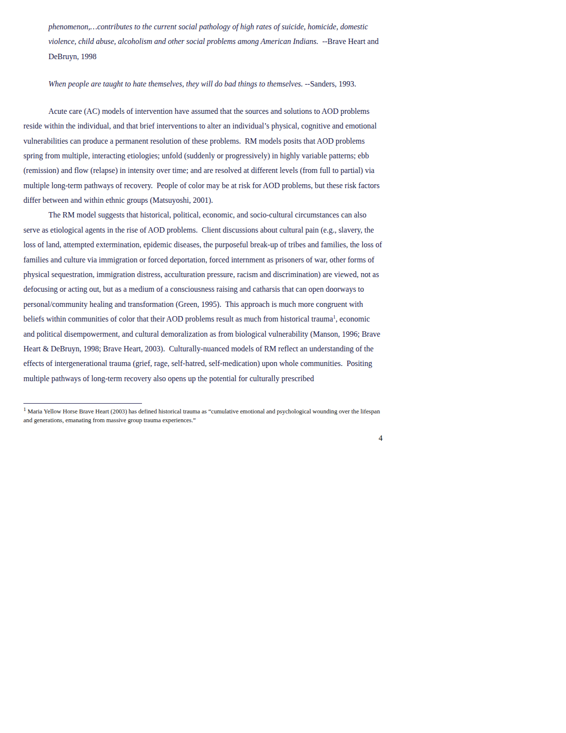phenomenon,…contributes to the current social pathology of high rates of suicide, homicide, domestic violence, child abuse, alcoholism and other social problems among American Indians. --Brave Heart and DeBruyn, 1998
When people are taught to hate themselves, they will do bad things to themselves. --Sanders, 1993.
Acute care (AC) models of intervention have assumed that the sources and solutions to AOD problems reside within the individual, and that brief interventions to alter an individual’s physical, cognitive and emotional vulnerabilities can produce a permanent resolution of these problems. RM models posits that AOD problems spring from multiple, interacting etiologies; unfold (suddenly or progressively) in highly variable patterns; ebb (remission) and flow (relapse) in intensity over time; and are resolved at different levels (from full to partial) via multiple long-term pathways of recovery. People of color may be at risk for AOD problems, but these risk factors differ between and within ethnic groups (Matsuyoshi, 2001).
The RM model suggests that historical, political, economic, and socio-cultural circumstances can also serve as etiological agents in the rise of AOD problems. Client discussions about cultural pain (e.g., slavery, the loss of land, attempted extermination, epidemic diseases, the purposeful break-up of tribes and families, the loss of families and culture via immigration or forced deportation, forced internment as prisoners of war, other forms of physical sequestration, immigration distress, acculturation pressure, racism and discrimination) are viewed, not as defocusing or acting out, but as a medium of a consciousness raising and catharsis that can open doorways to personal/community healing and transformation (Green, 1995). This approach is much more congruent with beliefs within communities of color that their AOD problems result as much from historical trauma1, economic and political disempowerment, and cultural demoralization as from biological vulnerability (Manson, 1996; Brave Heart & DeBruyn, 1998; Brave Heart, 2003). Culturally-nuanced models of RM reflect an understanding of the effects of intergenerational trauma (grief, rage, self-hatred, self-medication) upon whole communities. Positing multiple pathways of long-term recovery also opens up the potential for culturally prescribed
1 Maria Yellow Horse Brave Heart (2003) has defined historical trauma as “cumulative emotional and psychological wounding over the lifespan and generations, emanating from massive group trauma experiences.”
4